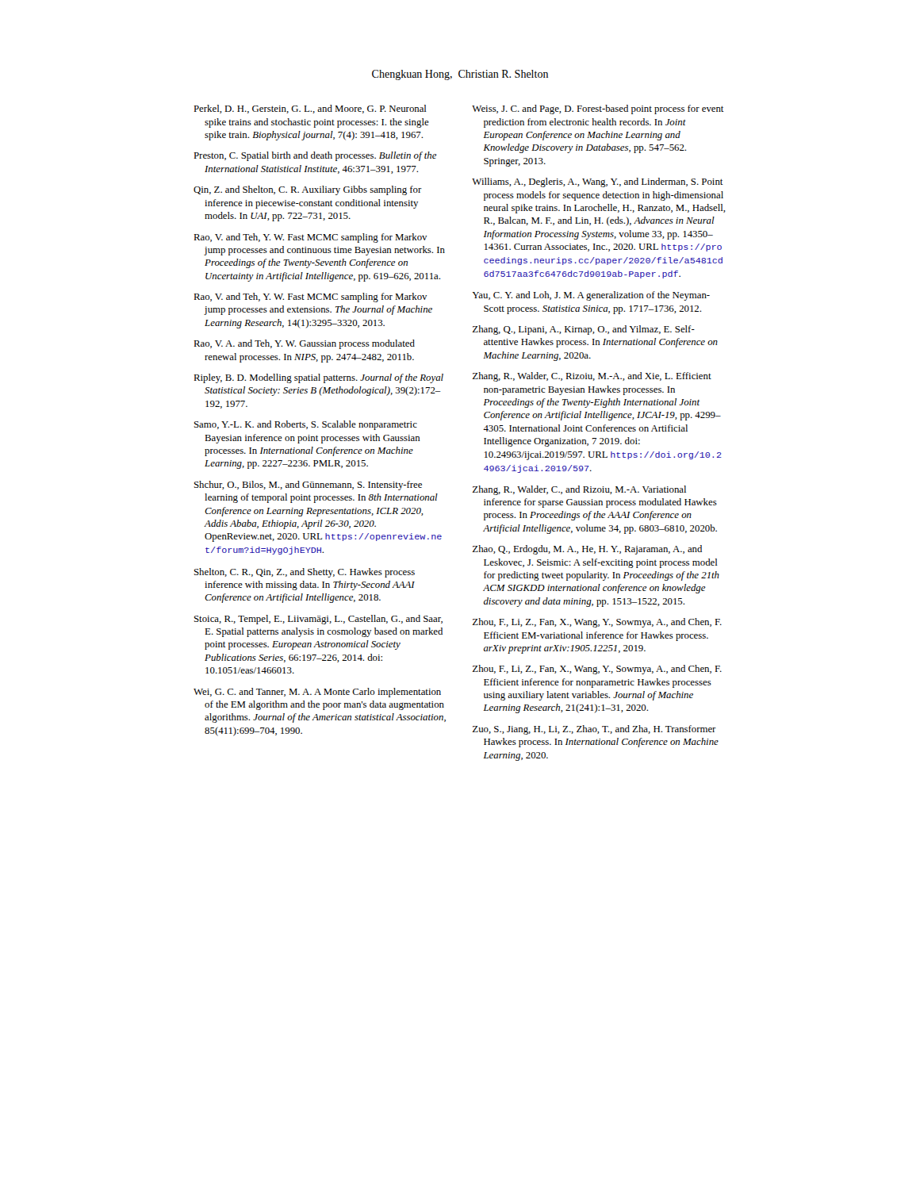Chengkuan Hong, Christian R. Shelton
Perkel, D. H., Gerstein, G. L., and Moore, G. P. Neuronal spike trains and stochastic point processes: I. the single spike train. Biophysical journal, 7(4): 391–418, 1967.
Preston, C. Spatial birth and death processes. Bulletin of the International Statistical Institute, 46:371–391, 1977.
Qin, Z. and Shelton, C. R. Auxiliary Gibbs sampling for inference in piecewise-constant conditional intensity models. In UAI, pp. 722–731, 2015.
Rao, V. and Teh, Y. W. Fast MCMC sampling for Markov jump processes and continuous time Bayesian networks. In Proceedings of the Twenty-Seventh Conference on Uncertainty in Artificial Intelligence, pp. 619–626, 2011a.
Rao, V. and Teh, Y. W. Fast MCMC sampling for Markov jump processes and extensions. The Journal of Machine Learning Research, 14(1):3295–3320, 2013.
Rao, V. A. and Teh, Y. W. Gaussian process modulated renewal processes. In NIPS, pp. 2474–2482, 2011b.
Ripley, B. D. Modelling spatial patterns. Journal of the Royal Statistical Society: Series B (Methodological), 39(2):172–192, 1977.
Samo, Y.-L. K. and Roberts, S. Scalable nonparametric Bayesian inference on point processes with Gaussian processes. In International Conference on Machine Learning, pp. 2227–2236. PMLR, 2015.
Shchur, O., Bilos, M., and Günnemann, S. Intensity-free learning of temporal point processes. In 8th International Conference on Learning Representations, ICLR 2020, Addis Ababa, Ethiopia, April 26-30, 2020. OpenReview.net, 2020. URL https://openreview.net/forum?id=HygOjhEYDH.
Shelton, C. R., Qin, Z., and Shetty, C. Hawkes process inference with missing data. In Thirty-Second AAAI Conference on Artificial Intelligence, 2018.
Stoica, R., Tempel, E., Liivamägi, L., Castellan, G., and Saar, E. Spatial patterns analysis in cosmology based on marked point processes. European Astronomical Society Publications Series, 66:197–226, 2014. doi: 10.1051/eas/1466013.
Wei, G. C. and Tanner, M. A. A Monte Carlo implementation of the EM algorithm and the poor man's data augmentation algorithms. Journal of the American statistical Association, 85(411):699–704, 1990.
Weiss, J. C. and Page, D. Forest-based point process for event prediction from electronic health records. In Joint European Conference on Machine Learning and Knowledge Discovery in Databases, pp. 547–562. Springer, 2013.
Williams, A., Degleris, A., Wang, Y., and Linderman, S. Point process models for sequence detection in high-dimensional neural spike trains. In Larochelle, H., Ranzato, M., Hadsell, R., Balcan, M. F., and Lin, H. (eds.), Advances in Neural Information Processing Systems, volume 33, pp. 14350–14361. Curran Associates, Inc., 2020. URL https://proceedings.neurips.cc/paper/2020/file/a5481cd6d7517aa3fc6476dc7d9019ab-Paper.pdf.
Yau, C. Y. and Loh, J. M. A generalization of the Neyman-Scott process. Statistica Sinica, pp. 1717–1736, 2012.
Zhang, Q., Lipani, A., Kirnap, O., and Yilmaz, E. Self-attentive Hawkes process. In International Conference on Machine Learning, 2020a.
Zhang, R., Walder, C., Rizoiu, M.-A., and Xie, L. Efficient non-parametric Bayesian Hawkes processes. In Proceedings of the Twenty-Eighth International Joint Conference on Artificial Intelligence, IJCAI-19, pp. 4299–4305. International Joint Conferences on Artificial Intelligence Organization, 7 2019. doi: 10.24963/ijcai.2019/597. URL https://doi.org/10.24963/ijcai.2019/597.
Zhang, R., Walder, C., and Rizoiu, M.-A. Variational inference for sparse Gaussian process modulated Hawkes process. In Proceedings of the AAAI Conference on Artificial Intelligence, volume 34, pp. 6803–6810, 2020b.
Zhao, Q., Erdogdu, M. A., He, H. Y., Rajaraman, A., and Leskovec, J. Seismic: A self-exciting point process model for predicting tweet popularity. In Proceedings of the 21th ACM SIGKDD international conference on knowledge discovery and data mining, pp. 1513–1522, 2015.
Zhou, F., Li, Z., Fan, X., Wang, Y., Sowmya, A., and Chen, F. Efficient EM-variational inference for Hawkes process. arXiv preprint arXiv:1905.12251, 2019.
Zhou, F., Li, Z., Fan, X., Wang, Y., Sowmya, A., and Chen, F. Efficient inference for nonparametric Hawkes processes using auxiliary latent variables. Journal of Machine Learning Research, 21(241):1–31, 2020.
Zuo, S., Jiang, H., Li, Z., Zhao, T., and Zha, H. Transformer Hawkes process. In International Conference on Machine Learning, 2020.